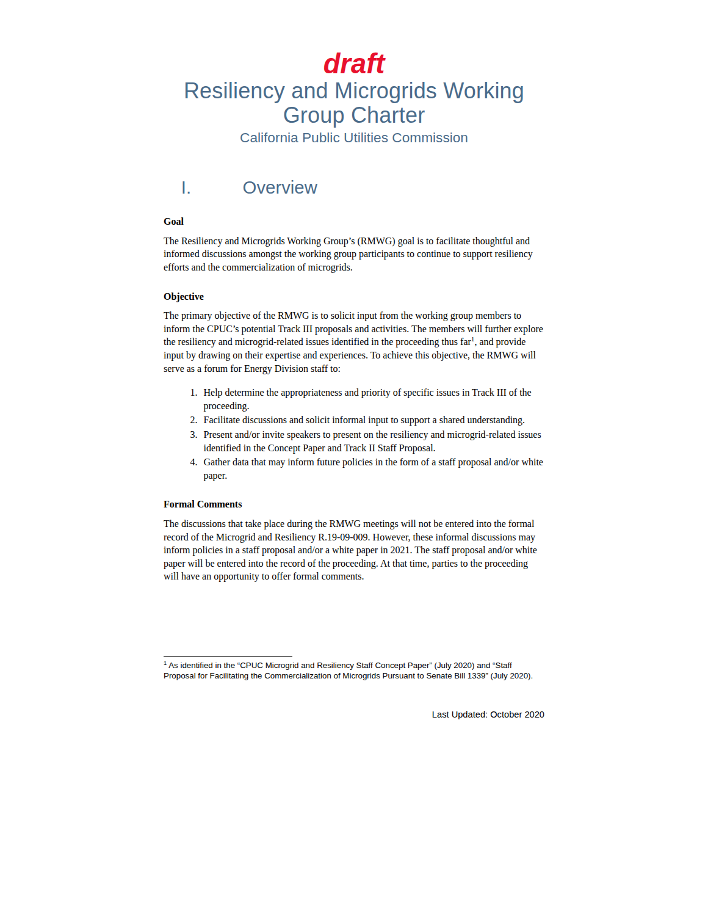draft
Resiliency and Microgrids Working Group Charter
California Public Utilities Commission
I. Overview
Goal
The Resiliency and Microgrids Working Group’s (RMWG) goal is to facilitate thoughtful and informed discussions amongst the working group participants to continue to support resiliency efforts and the commercialization of microgrids.
Objective
The primary objective of the RMWG is to solicit input from the working group members to inform the CPUC’s potential Track III proposals and activities. The members will further explore the resiliency and microgrid-related issues identified in the proceeding thus far1, and provide input by drawing on their expertise and experiences. To achieve this objective, the RMWG will serve as a forum for Energy Division staff to:
Help determine the appropriateness and priority of specific issues in Track III of the proceeding.
Facilitate discussions and solicit informal input to support a shared understanding.
Present and/or invite speakers to present on the resiliency and microgrid-related issues identified in the Concept Paper and Track II Staff Proposal.
Gather data that may inform future policies in the form of a staff proposal and/or white paper.
Formal Comments
The discussions that take place during the RMWG meetings will not be entered into the formal record of the Microgrid and Resiliency R.19-09-009. However, these informal discussions may inform policies in a staff proposal and/or a white paper in 2021. The staff proposal and/or white paper will be entered into the record of the proceeding. At that time, parties to the proceeding will have an opportunity to offer formal comments.
1 As identified in the “CPUC Microgrid and Resiliency Staff Concept Paper” (July 2020) and “Staff Proposal for Facilitating the Commercialization of Microgrids Pursuant to Senate Bill 1339” (July 2020).
Last Updated: October 2020